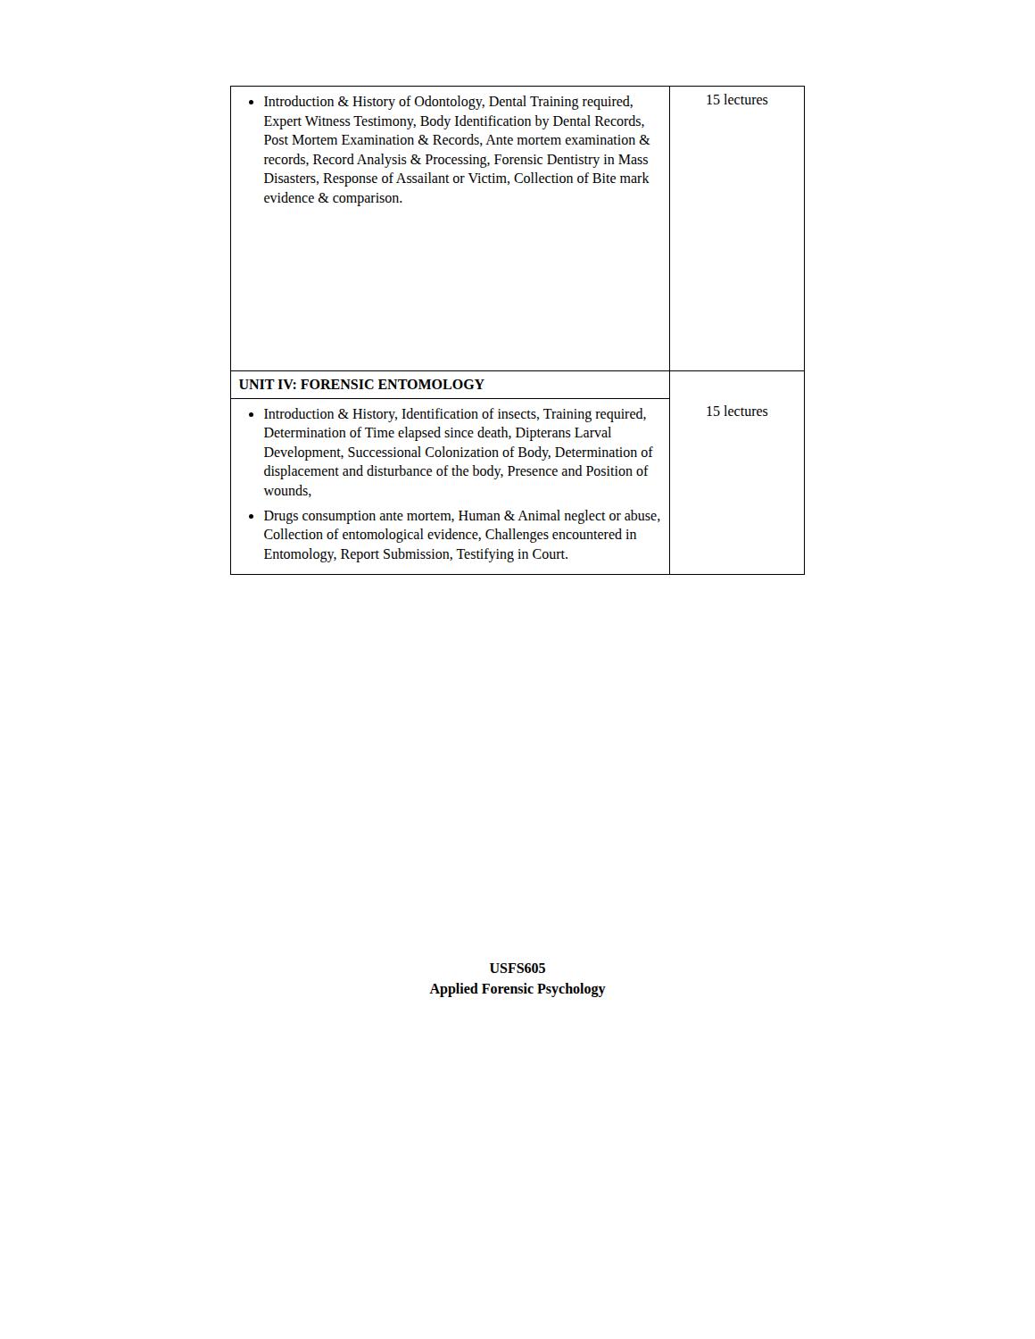| Introduction & History of Odontology, Dental Training required, Expert Witness Testimony, Body Identification by Dental Records, Post Mortem Examination & Records, Ante mortem examination & records, Record Analysis & Processing, Forensic Dentistry in Mass Disasters, Response of Assailant or Victim, Collection of Bite mark evidence & comparison. | 15 lectures |
| UNIT IV: FORENSIC ENTOMOLOGY | |
| Introduction & History, Identification of insects, Training required, Determination of Time elapsed since death, Dipterans Larval Development, Successional Colonization of Body, Determination of displacement and disturbance of the body, Presence and Position of wounds, Drugs consumption ante mortem, Human & Animal neglect or abuse, Collection of entomological evidence, Challenges encountered in Entomology, Report Submission, Testifying in Court. | 15 lectures |
USFS605
Applied Forensic Psychology